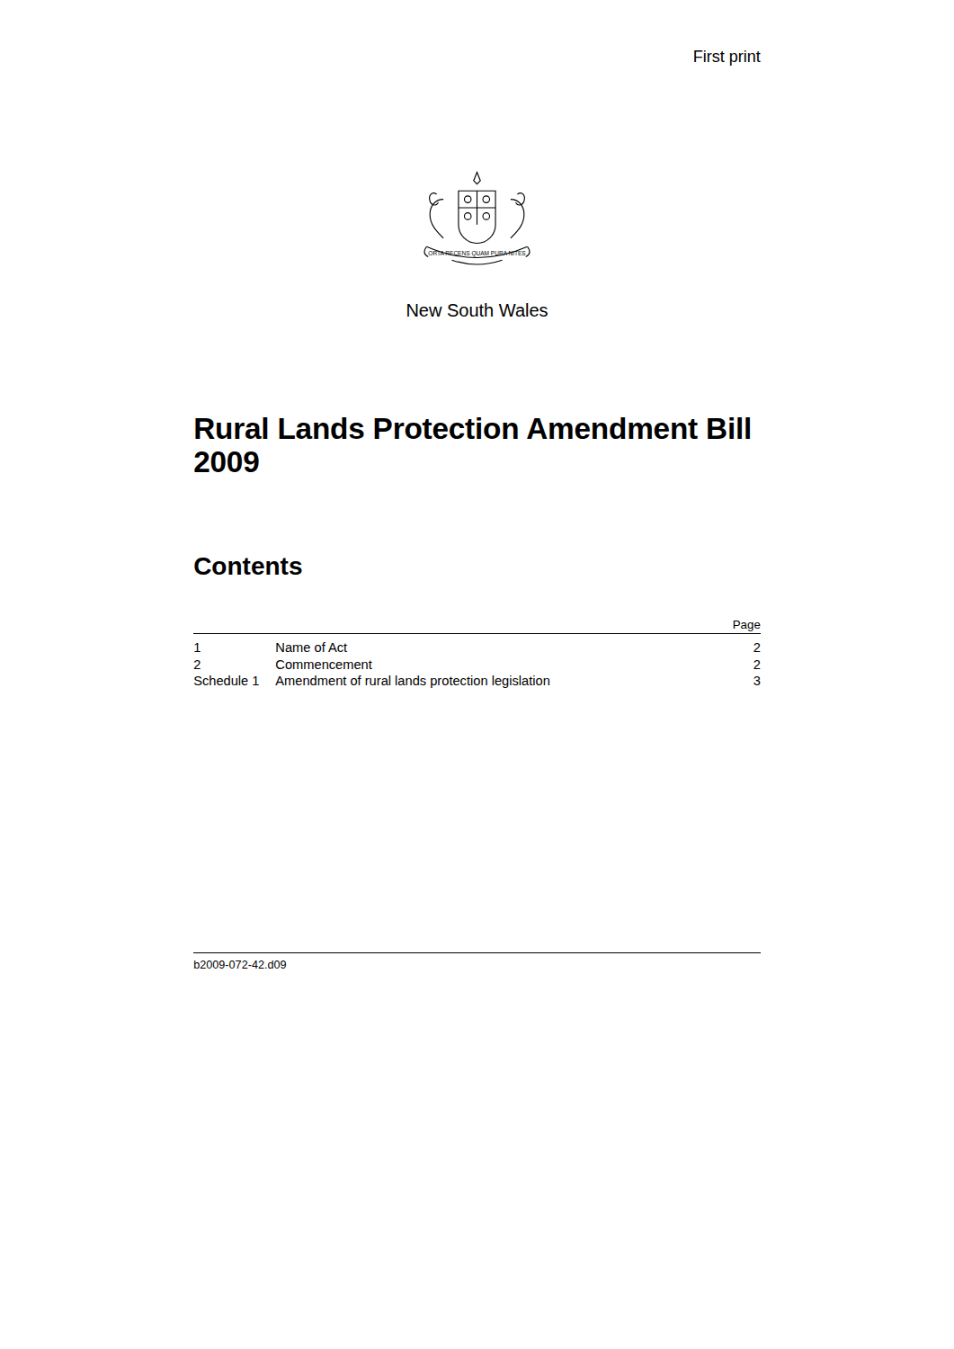First print
New South Wales
Rural Lands Protection Amendment Bill 2009
Contents
Page
| 1 | Name of Act | 2 |
| 2 | Commencement | 2 |
| Schedule 1 | Amendment of rural lands protection legislation | 3 |
b2009-072-42.d09